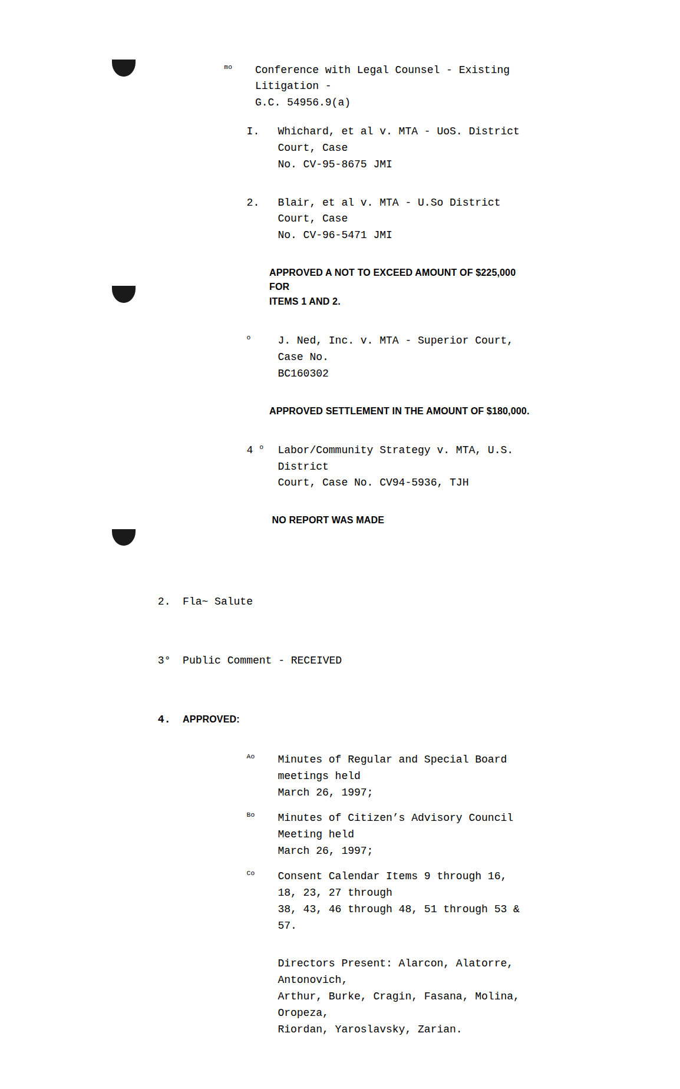mo
Conference with Legal Counsel - Existing Litigation -
G.C. 54956.9(a)
I.
Whichard, et al v. MTA - UoS. District Court, Case
No. CV-95-8675 JMI
2.
Blair, et al v. MTA - U.So District Court, Case
No. CV-96-5471 JMI
APPROVED A NOT TO EXCEED AMOUNT OF $225,000 FOR
ITEMS 1 AND 2.
o
J. Ned, Inc. v. MTA - Superior Court, Case No.
BC160302
APPROVED SETTLEMENT IN THE AMOUNT OF $180,000.
4 o
Labor/Community Strategy v. MTA, U.S. District
Court, Case No. CV94-5936, TJH
NO REPORT WAS MADE
2.
Fla~ Salute
3°
Public Comment - RECEIVED
4.
APPROVED:
Ao
Minutes of Regular and Special Board meetings held
March 26, 1997;
Bo
Minutes of Citizen’s Advisory Council Meeting held
March 26, 1997;
Co
Consent Calendar Items 9 through 16, 18, 23, 27 through
38, 43, 46 through 48, 51 through 53 & 57.
Directors Present: Alarcon, Alatorre, Antonovich,
Arthur, Burke, Cragin, Fasana, Molina, Oropeza,
Riordan, Yaroslavsky, Zarian.